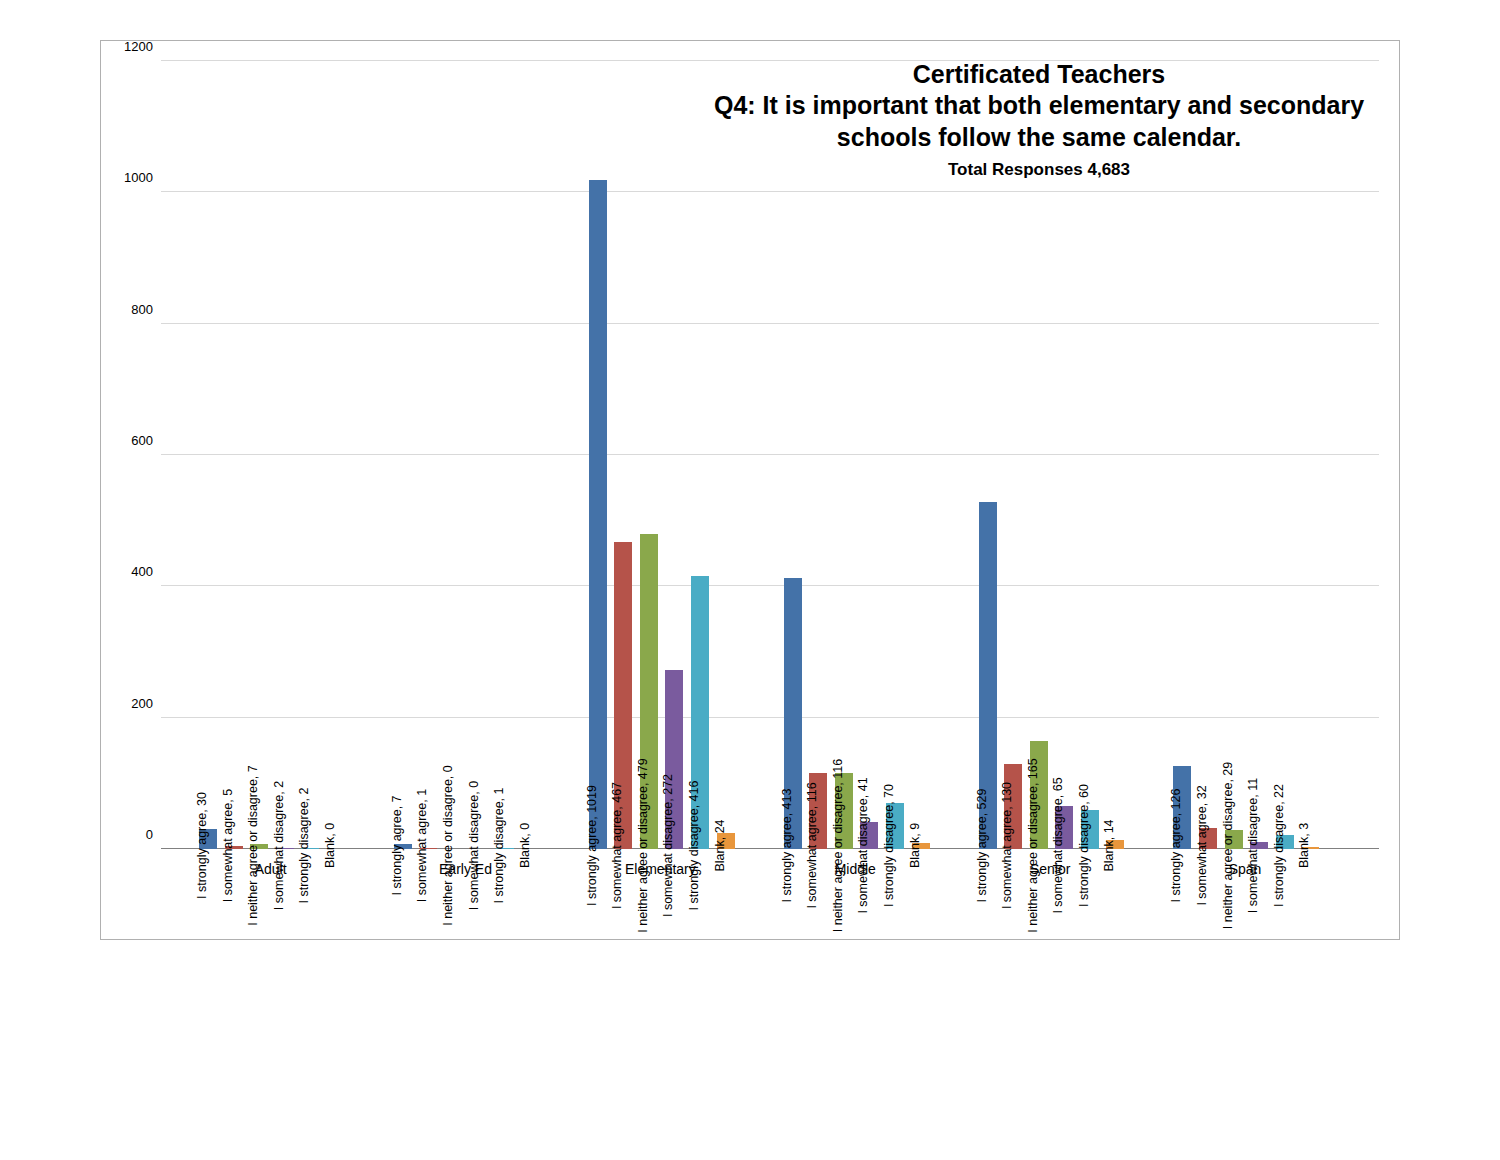Certificated Teachers
Q4: It is important that both elementary and secondary schools follow the same calendar.
Total Responses 4,683
1200
1000
800
600
400
200
0
I strongly agree, 30
I somewhat agree, 5
I neither agree or disagree, 7
I somewhat disagree, 2
I strongly disagree, 2
Blank, 0
Adult
I strongly agree, 7
I somewhat agree, 1
I neither agree or disagree, 0
I somewhat disagree, 0
I strongly disagree, 1
Blank, 0
Early Ed
I strongly agree, 1019
I somewhat agree, 467
I neither agree or disagree, 479
I somewhat disagree, 272
I strongly disagree, 416
Blank, 24
Elementary
I strongly agree, 413
I somewhat agree, 116
I neither agree or disagree, 116
I somewhat disagree, 41
I strongly disagree, 70
Blank, 9
Middle
I strongly agree, 529
I somewhat agree, 130
I neither agree or disagree, 165
I somewhat disagree, 65
I strongly disagree, 60
Blank, 14
Senior
I strongly agree, 126
I somewhat agree, 32
I neither agree or disagree, 29
I somewhat disagree, 11
I strongly disagree, 22
Blank, 3
Span